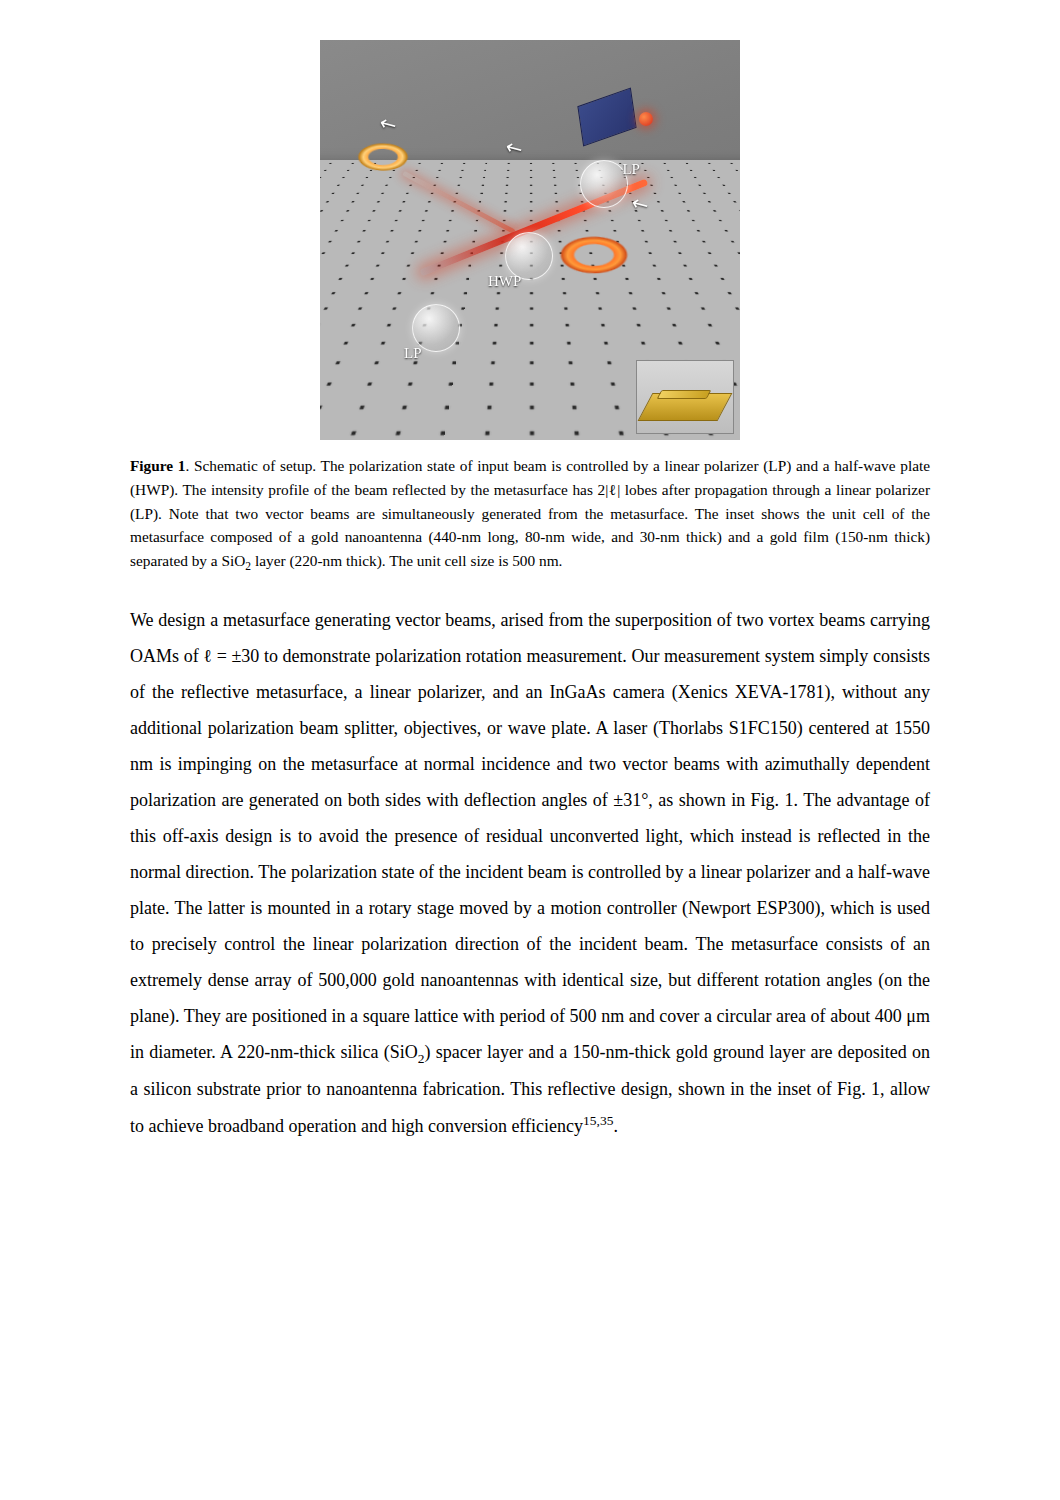LP
HWP
LP
↖
↖
↖
Figure 1. Schematic of setup. The polarization state of input beam is controlled by a linear polarizer (LP) and a half-wave plate (HWP). The intensity profile of the beam reflected by the metasurface has 2|ℓ| lobes after propagation through a linear polarizer (LP). Note that two vector beams are simultaneously generated from the metasurface. The inset shows the unit cell of the metasurface composed of a gold nanoantenna (440-nm long, 80-nm wide, and 30-nm thick) and a gold film (150-nm thick) separated by a SiO2 layer (220-nm thick). The unit cell size is 500 nm.
We design a metasurface generating vector beams, arised from the superposition of two vortex beams carrying OAMs of ℓ = ±30 to demonstrate polarization rotation measurement. Our measurement system simply consists of the reflective metasurface, a linear polarizer, and an InGaAs camera (Xenics XEVA-1781), without any additional polarization beam splitter, objectives, or wave plate. A laser (Thorlabs S1FC150) centered at 1550 nm is impinging on the metasurface at normal incidence and two vector beams with azimuthally dependent polarization are generated on both sides with deflection angles of ±31°, as shown in Fig. 1. The advantage of this off-axis design is to avoid the presence of residual unconverted light, which instead is reflected in the normal direction. The polarization state of the incident beam is controlled by a linear polarizer and a half-wave plate. The latter is mounted in a rotary stage moved by a motion controller (Newport ESP300), which is used to precisely control the linear polarization direction of the incident beam. The metasurface consists of an extremely dense array of 500,000 gold nanoantennas with identical size, but different rotation angles (on the plane). They are positioned in a square lattice with period of 500 nm and cover a circular area of about 400 μm in diameter. A 220-nm-thick silica (SiO2) spacer layer and a 150-nm-thick gold ground layer are deposited on a silicon substrate prior to nanoantenna fabrication. This reflective design, shown in the inset of Fig. 1, allow to achieve broadband operation and high conversion efficiency15,35.